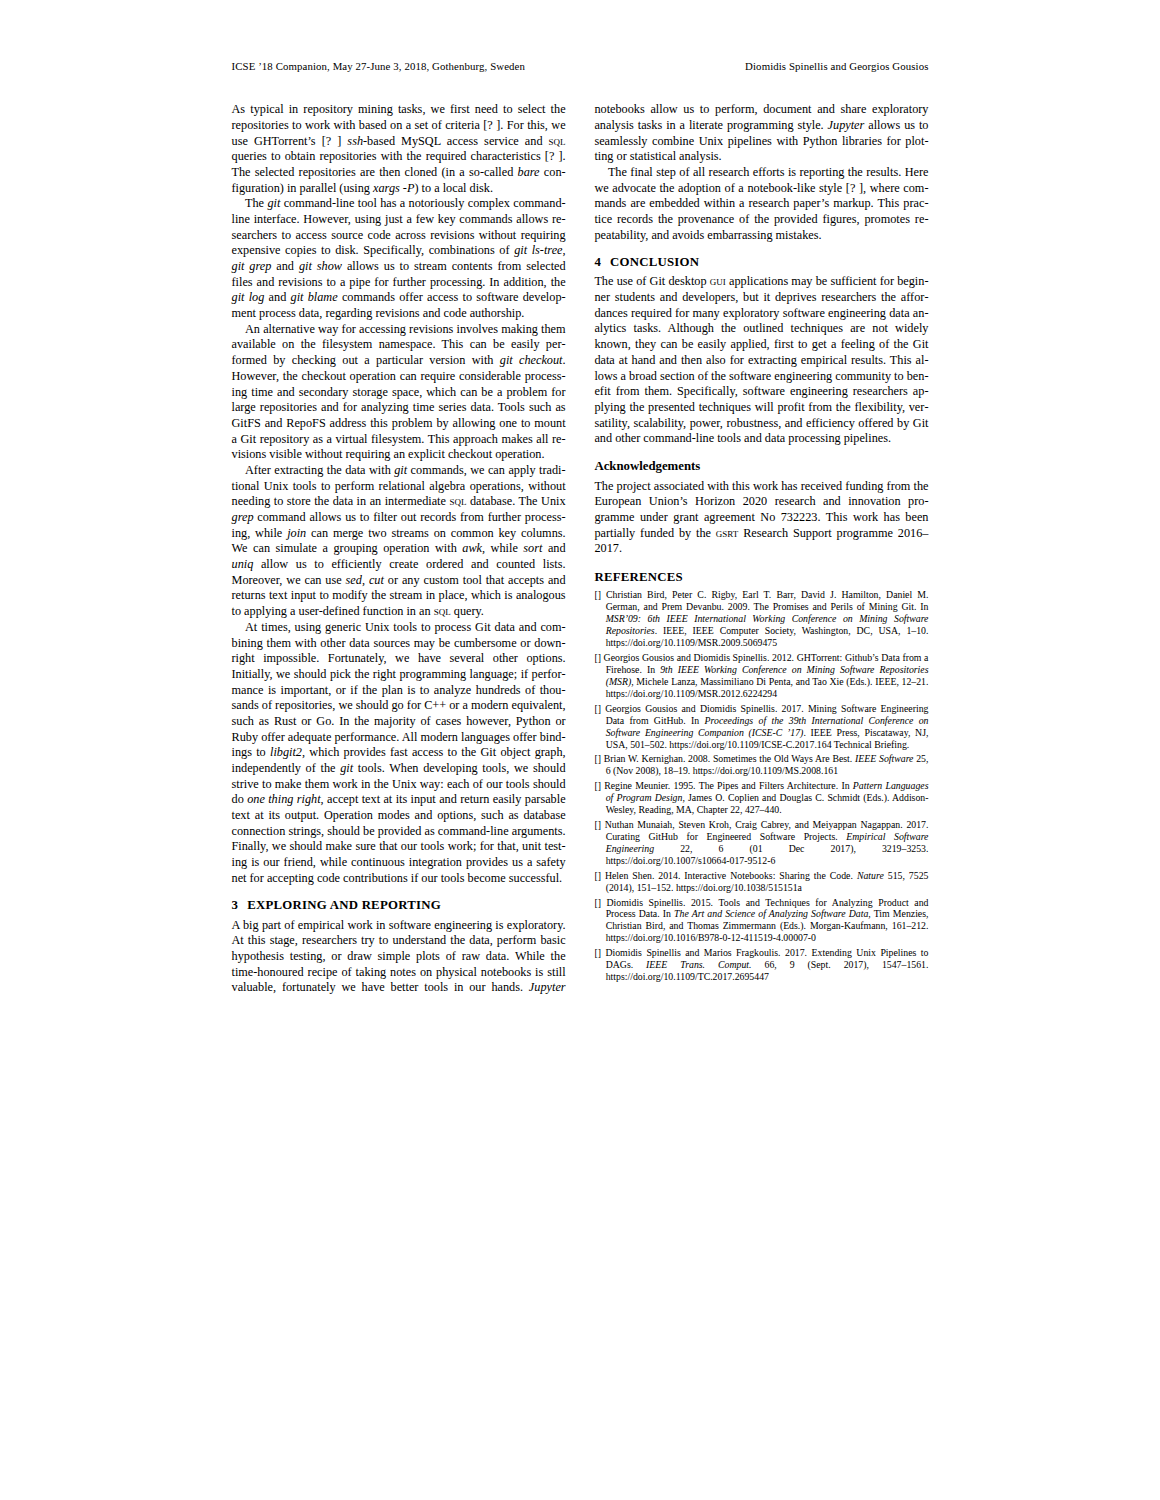ICSE ’18 Companion, May 27-June 3, 2018, Gothenburg, Sweden
Diomidis Spinellis and Georgios Gousios
As typical in repository mining tasks, we first need to select the repositories to work with based on a set of criteria [? ]. For this, we use GHTorrent’s [? ] ssh-based MySQL access service and sql queries to obtain repositories with the required characteristics [? ]. The selected repositories are then cloned (in a so-called bare configuration) in parallel (using xargs -P) to a local disk.
The git command-line tool has a notoriously complex command-line interface. However, using just a few key commands allows researchers to access source code across revisions without requiring expensive copies to disk. Specifically, combinations of git ls-tree, git grep and git show allows us to stream contents from selected files and revisions to a pipe for further processing. In addition, the git log and git blame commands offer access to software development process data, regarding revisions and code authorship.
An alternative way for accessing revisions involves making them available on the filesystem namespace. This can be easily performed by checking out a particular version with git checkout. However, the checkout operation can require considerable processing time and secondary storage space, which can be a problem for large repositories and for analyzing time series data. Tools such as GitFS and RepoFS address this problem by allowing one to mount a Git repository as a virtual filesystem. This approach makes all revisions visible without requiring an explicit checkout operation.
After extracting the data with git commands, we can apply traditional Unix tools to perform relational algebra operations, without needing to store the data in an intermediate sql database. The Unix grep command allows us to filter out records from further processing, while join can merge two streams on common key columns. We can simulate a grouping operation with awk, while sort and uniq allow us to efficiently create ordered and counted lists. Moreover, we can use sed, cut or any custom tool that accepts and returns text input to modify the stream in place, which is analogous to applying a user-defined function in an sql query.
At times, using generic Unix tools to process Git data and combining them with other data sources may be cumbersome or downright impossible. Fortunately, we have several other options. Initially, we should pick the right programming language; if performance is important, or if the plan is to analyze hundreds of thousands of repositories, we should go for C++ or a modern equivalent, such as Rust or Go. In the majority of cases however, Python or Ruby offer adequate performance. All modern languages offer bindings to libgit2, which provides fast access to the Git object graph, independently of the git tools. When developing tools, we should strive to make them work in the Unix way: each of our tools should do one thing right, accept text at its input and return easily parsable text at its output. Operation modes and options, such as database connection strings, should be provided as command-line arguments. Finally, we should make sure that our tools work; for that, unit testing is our friend, while continuous integration provides us a safety net for accepting code contributions if our tools become successful.
3 EXPLORING AND REPORTING
A big part of empirical work in software engineering is exploratory. At this stage, researchers try to understand the data, perform basic hypothesis testing, or draw simple plots of raw data. While the time-honoured recipe of taking notes on physical notebooks is still valuable, fortunately we have better tools in our hands. Jupyter notebooks allow us to perform, document and share exploratory analysis tasks in a literate programming style. Jupyter allows us to seamlessly combine Unix pipelines with Python libraries for plotting or statistical analysis.
The final step of all research efforts is reporting the results. Here we advocate the adoption of a notebook-like style [? ], where commands are embedded within a research paper’s markup. This practice records the provenance of the provided figures, promotes repeatability, and avoids embarrassing mistakes.
4 CONCLUSION
The use of Git desktop gui applications may be sufficient for beginner students and developers, but it deprives researchers the affordances required for many exploratory software engineering data analytics tasks. Although the outlined techniques are not widely known, they can be easily applied, first to get a feeling of the Git data at hand and then also for extracting empirical results. This allows a broad section of the software engineering community to benefit from them. Specifically, software engineering researchers applying the presented techniques will profit from the flexibility, versatility, scalability, power, robustness, and efficiency offered by Git and other command-line tools and data processing pipelines.
Acknowledgements
The project associated with this work has received funding from the European Union’s Horizon 2020 research and innovation programme under grant agreement No 732223. This work has been partially funded by the gsrt Research Support programme 2016–2017.
REFERENCES
[] Christian Bird, Peter C. Rigby, Earl T. Barr, David J. Hamilton, Daniel M. German, and Prem Devanbu. 2009. The Promises and Perils of Mining Git. In MSR’09: 6th IEEE International Working Conference on Mining Software Repositories. IEEE, IEEE Computer Society, Washington, DC, USA, 1–10. https://doi.org/10.1109/MSR.2009.5069475
[] Georgios Gousios and Diomidis Spinellis. 2012. GHTorrent: Github’s Data from a Firehose. In 9th IEEE Working Conference on Mining Software Repositories (MSR), Michele Lanza, Massimiliano Di Penta, and Tao Xie (Eds.). IEEE, 12–21. https://doi.org/10.1109/MSR.2012.6224294
[] Georgios Gousios and Diomidis Spinellis. 2017. Mining Software Engineering Data from GitHub. In Proceedings of the 39th International Conference on Software Engineering Companion (ICSE-C ’17). IEEE Press, Piscataway, NJ, USA, 501–502. https://doi.org/10.1109/ICSE-C.2017.164 Technical Briefing.
[] Brian W. Kernighan. 2008. Sometimes the Old Ways Are Best. IEEE Software 25, 6 (Nov 2008), 18–19. https://doi.org/10.1109/MS.2008.161
[] Regine Meunier. 1995. The Pipes and Filters Architecture. In Pattern Languages of Program Design, James O. Coplien and Douglas C. Schmidt (Eds.). Addison-Wesley, Reading, MA, Chapter 22, 427–440.
[] Nuthan Munaiah, Steven Kroh, Craig Cabrey, and Meiyappan Nagappan. 2017. Curating GitHub for Engineered Software Projects. Empirical Software Engineering 22, 6 (01 Dec 2017), 3219–3253. https://doi.org/10.1007/s10664-017-9512-6
[] Helen Shen. 2014. Interactive Notebooks: Sharing the Code. Nature 515, 7525 (2014), 151–152. https://doi.org/10.1038/515151a
[] Diomidis Spinellis. 2015. Tools and Techniques for Analyzing Product and Process Data. In The Art and Science of Analyzing Software Data, Tim Menzies, Christian Bird, and Thomas Zimmermann (Eds.). Morgan-Kaufmann, 161–212. https://doi.org/10.1016/B978-0-12-411519-4.00007-0
[] Diomidis Spinellis and Marios Fragkoulis. 2017. Extending Unix Pipelines to DAGs. IEEE Trans. Comput. 66, 9 (Sept. 2017), 1547–1561. https://doi.org/10.1109/TC.2017.2695447